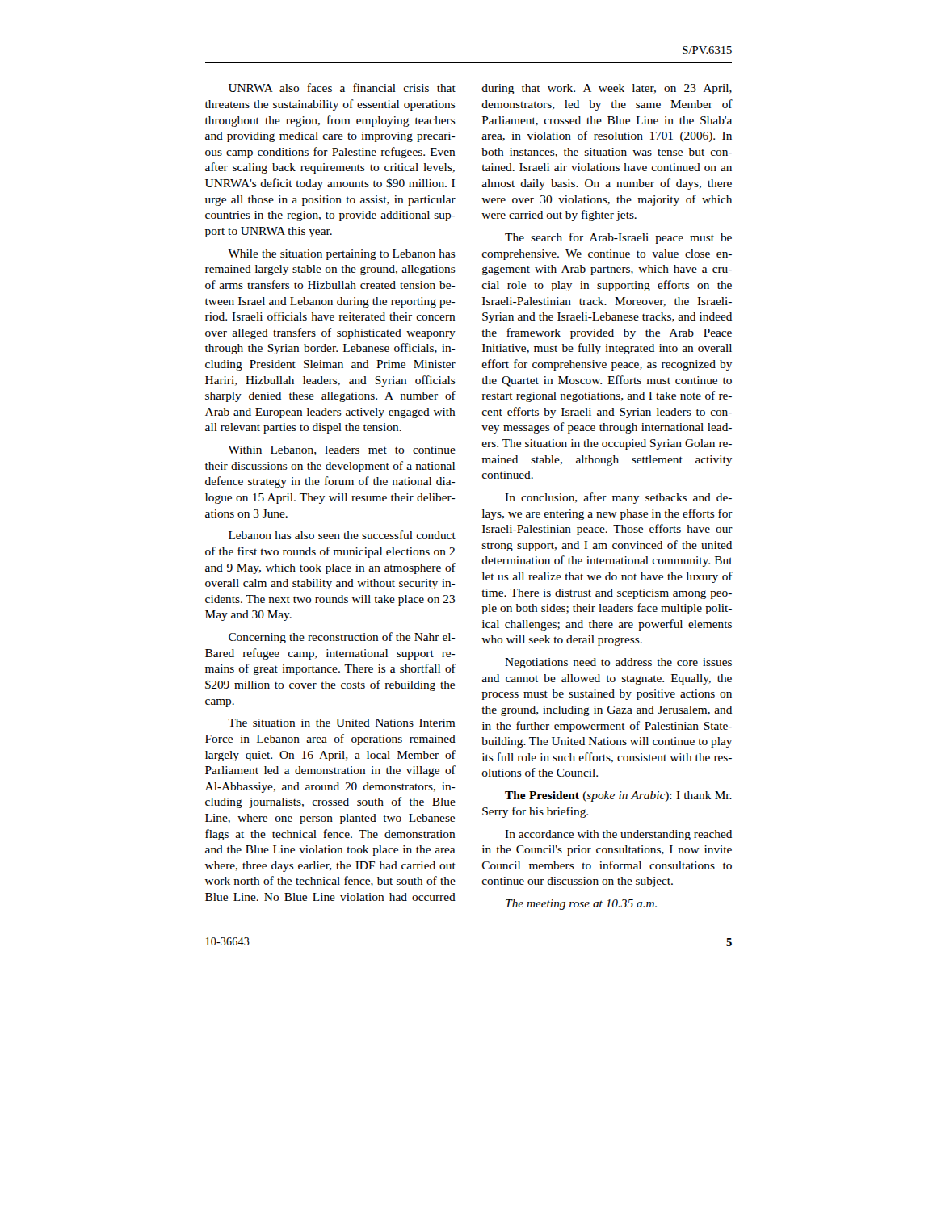S/PV.6315
UNRWA also faces a financial crisis that threatens the sustainability of essential operations throughout the region, from employing teachers and providing medical care to improving precarious camp conditions for Palestine refugees. Even after scaling back requirements to critical levels, UNRWA's deficit today amounts to $90 million. I urge all those in a position to assist, in particular countries in the region, to provide additional support to UNRWA this year.
While the situation pertaining to Lebanon has remained largely stable on the ground, allegations of arms transfers to Hizbullah created tension between Israel and Lebanon during the reporting period. Israeli officials have reiterated their concern over alleged transfers of sophisticated weaponry through the Syrian border. Lebanese officials, including President Sleiman and Prime Minister Hariri, Hizbullah leaders, and Syrian officials sharply denied these allegations. A number of Arab and European leaders actively engaged with all relevant parties to dispel the tension.
Within Lebanon, leaders met to continue their discussions on the development of a national defence strategy in the forum of the national dialogue on 15 April. They will resume their deliberations on 3 June.
Lebanon has also seen the successful conduct of the first two rounds of municipal elections on 2 and 9 May, which took place in an atmosphere of overall calm and stability and without security incidents. The next two rounds will take place on 23 May and 30 May.
Concerning the reconstruction of the Nahr el-Bared refugee camp, international support remains of great importance. There is a shortfall of $209 million to cover the costs of rebuilding the camp.
The situation in the United Nations Interim Force in Lebanon area of operations remained largely quiet. On 16 April, a local Member of Parliament led a demonstration in the village of Al-Abbassiye, and around 20 demonstrators, including journalists, crossed south of the Blue Line, where one person planted two Lebanese flags at the technical fence. The demonstration and the Blue Line violation took place in the area where, three days earlier, the IDF had carried out work north of the technical fence, but south of the Blue Line. No Blue Line violation had occurred during that work. A week later, on 23 April, demonstrators, led by the same Member of Parliament, crossed the Blue Line in the Shab'a area, in violation of resolution 1701 (2006). In both instances, the situation was tense but contained. Israeli air violations have continued on an almost daily basis. On a number of days, there were over 30 violations, the majority of which were carried out by fighter jets.
The search for Arab-Israeli peace must be comprehensive. We continue to value close engagement with Arab partners, which have a crucial role to play in supporting efforts on the Israeli-Palestinian track. Moreover, the Israeli-Syrian and the Israeli-Lebanese tracks, and indeed the framework provided by the Arab Peace Initiative, must be fully integrated into an overall effort for comprehensive peace, as recognized by the Quartet in Moscow. Efforts must continue to restart regional negotiations, and I take note of recent efforts by Israeli and Syrian leaders to convey messages of peace through international leaders. The situation in the occupied Syrian Golan remained stable, although settlement activity continued.
In conclusion, after many setbacks and delays, we are entering a new phase in the efforts for Israeli-Palestinian peace. Those efforts have our strong support, and I am convinced of the united determination of the international community. But let us all realize that we do not have the luxury of time. There is distrust and scepticism among people on both sides; their leaders face multiple political challenges; and there are powerful elements who will seek to derail progress.
Negotiations need to address the core issues and cannot be allowed to stagnate. Equally, the process must be sustained by positive actions on the ground, including in Gaza and Jerusalem, and in the further empowerment of Palestinian State-building. The United Nations will continue to play its full role in such efforts, consistent with the resolutions of the Council.
The President (spoke in Arabic): I thank Mr. Serry for his briefing.
In accordance with the understanding reached in the Council's prior consultations, I now invite Council members to informal consultations to continue our discussion on the subject.
The meeting rose at 10.35 a.m.
10-36643
5